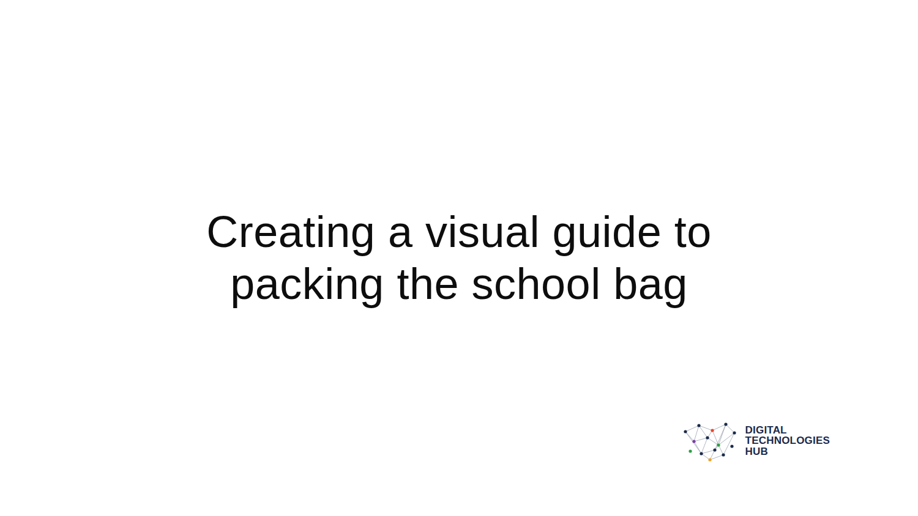Creating a visual guide to packing the school bag
Digital
Technologies
Hub